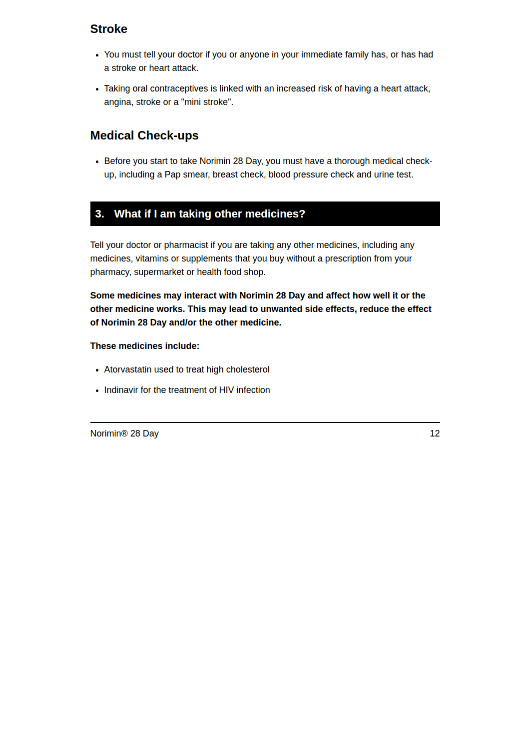Stroke
You must tell your doctor if you or anyone in your immediate family has, or has had a stroke or heart attack.
Taking oral contraceptives is linked with an increased risk of having a heart attack, angina, stroke or a "mini stroke".
Medical Check-ups
Before you start to take Norimin 28 Day, you must have a thorough medical check-up, including a Pap smear, breast check, blood pressure check and urine test.
3. What if I am taking other medicines?
Tell your doctor or pharmacist if you are taking any other medicines, including any medicines, vitamins or supplements that you buy without a prescription from your pharmacy, supermarket or health food shop.
Some medicines may interact with Norimin 28 Day and affect how well it or the other medicine works. This may lead to unwanted side effects, reduce the effect of Norimin 28 Day and/or the other medicine.
These medicines include:
Atorvastatin used to treat high cholesterol
Indinavir for the treatment of HIV infection
Norimin® 28 Day 12